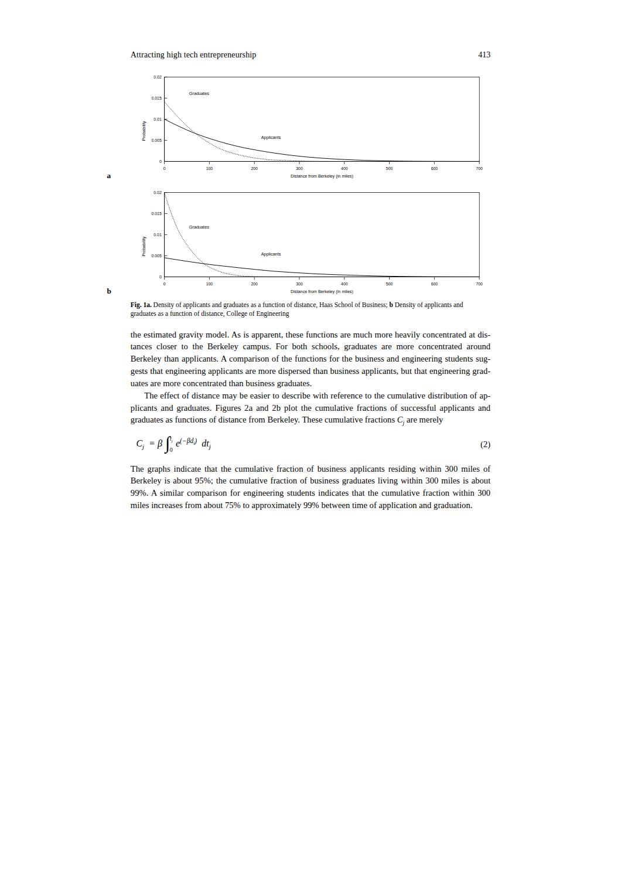Attracting high tech entrepreneurship 413
a 0.02 0.015 0.01 0.005 0 0 100 200 300 400 500 600 700 Probability Distance from Berkeley (in miles) Graduates Applicants
b 0.02 0.015 0.01 0.005 0 0 100 200 300 400 500 600 700 Probability Distance from Berkeley (in miles) Graduates Applicants
Fig. 1a. Density of applicants and graduates as a function of distance, Haas School of Business; b Density of applicants and graduates as a function of distance, College of Engineering
the estimated gravity model. As is apparent, these functions are much more heavily concentrated at distances closer to the Berkeley campus. For both schools, graduates are more concentrated around Berkeley than applicants. A comparison of the functions for the business and engineering students suggests that engineering applicants are more dispersed than business applicants, but that engineering graduates are more concentrated than business graduates.
The effect of distance may be easier to describe with reference to the cumulative distribution of applicants and graduates. Figures 2a and 2b plot the cumulative fractions of successful applicants and graduates as functions of distance from Berkeley. These cumulative fractions Cj are merely
Cj = β ∫tj 0 e(−βdi) dtj (2)
The graphs indicate that the cumulative fraction of business applicants residing within 300 miles of Berkeley is about 95%; the cumulative fraction of business graduates living within 300 miles is about 99%. A similar comparison for engineering students indicates that the cumulative fraction within 300 miles increases from about 75% to approximately 99% between time of application and graduation.